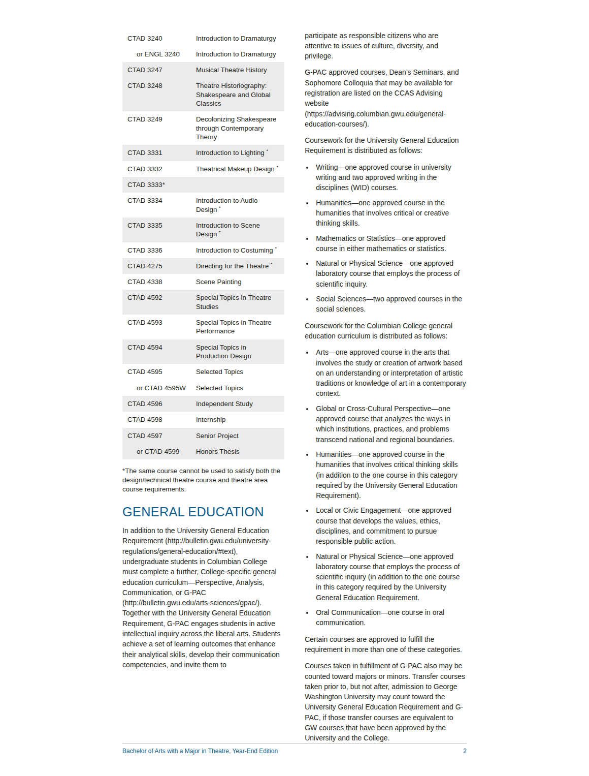| CTAD 3240 | Introduction to Dramaturgy |
| or ENGL 3240 | Introduction to Dramaturgy |
| CTAD 3247 | Musical Theatre History |
| CTAD 3248 | Theatre Historiography: Shakespeare and Global Classics |
| CTAD 3249 | Decolonizing Shakespeare through Contemporary Theory |
| CTAD 3331 | Introduction to Lighting * |
| CTAD 3332 | Theatrical Makeup Design * |
| CTAD 3333* | |
| CTAD 3334 | Introduction to Audio Design * |
| CTAD 3335 | Introduction to Scene Design * |
| CTAD 3336 | Introduction to Costuming * |
| CTAD 4275 | Directing for the Theatre * |
| CTAD 4338 | Scene Painting |
| CTAD 4592 | Special Topics in Theatre Studies |
| CTAD 4593 | Special Topics in Theatre Performance |
| CTAD 4594 | Special Topics in Production Design |
| CTAD 4595 | Selected Topics |
| or CTAD 4595W | Selected Topics |
| CTAD 4596 | Independent Study |
| CTAD 4598 | Internship |
| CTAD 4597 | Senior Project |
| or CTAD 4599 | Honors Thesis |
*The same course cannot be used to satisfy both the design/technical theatre course and theatre area course requirements.
GENERAL EDUCATION
In addition to the University General Education Requirement (http://bulletin.gwu.edu/university-regulations/general-education/#text), undergraduate students in Columbian College must complete a further, College-specific general education curriculum—Perspective, Analysis, Communication, or G-PAC (http://bulletin.gwu.edu/arts-sciences/gpac/). Together with the University General Education Requirement, G-PAC engages students in active intellectual inquiry across the liberal arts. Students achieve a set of learning outcomes that enhance their analytical skills, develop their communication competencies, and invite them to
participate as responsible citizens who are attentive to issues of culture, diversity, and privilege.
G-PAC approved courses, Dean's Seminars, and Sophomore Colloquia that may be available for registration are listed on the CCAS Advising website (https://advising.columbian.gwu.edu/general-education-courses/).
Coursework for the University General Education Requirement is distributed as follows:
Writing—one approved course in university writing and two approved writing in the disciplines (WID) courses.
Humanities—one approved course in the humanities that involves critical or creative thinking skills.
Mathematics or Statistics—one approved course in either mathematics or statistics.
Natural or Physical Science—one approved laboratory course that employs the process of scientific inquiry.
Social Sciences—two approved courses in the social sciences.
Coursework for the Columbian College general education curriculum is distributed as follows:
Arts—one approved course in the arts that involves the study or creation of artwork based on an understanding or interpretation of artistic traditions or knowledge of art in a contemporary context.
Global or Cross-Cultural Perspective—one approved course that analyzes the ways in which institutions, practices, and problems transcend national and regional boundaries.
Humanities—one approved course in the humanities that involves critical thinking skills (in addition to the one course in this category required by the University General Education Requirement).
Local or Civic Engagement—one approved course that develops the values, ethics, disciplines, and commitment to pursue responsible public action.
Natural or Physical Science—one approved laboratory course that employs the process of scientific inquiry (in addition to the one course in this category required by the University General Education Requirement.
Oral Communication—one course in oral communication.
Certain courses are approved to fulfill the requirement in more than one of these categories.
Courses taken in fulfillment of G-PAC also may be counted toward majors or minors. Transfer courses taken prior to, but not after, admission to George Washington University may count toward the University General Education Requirement and G-PAC, if those transfer courses are equivalent to GW courses that have been approved by the University and the College.
Bachelor of Arts with a Major in Theatre, Year-End Edition 2